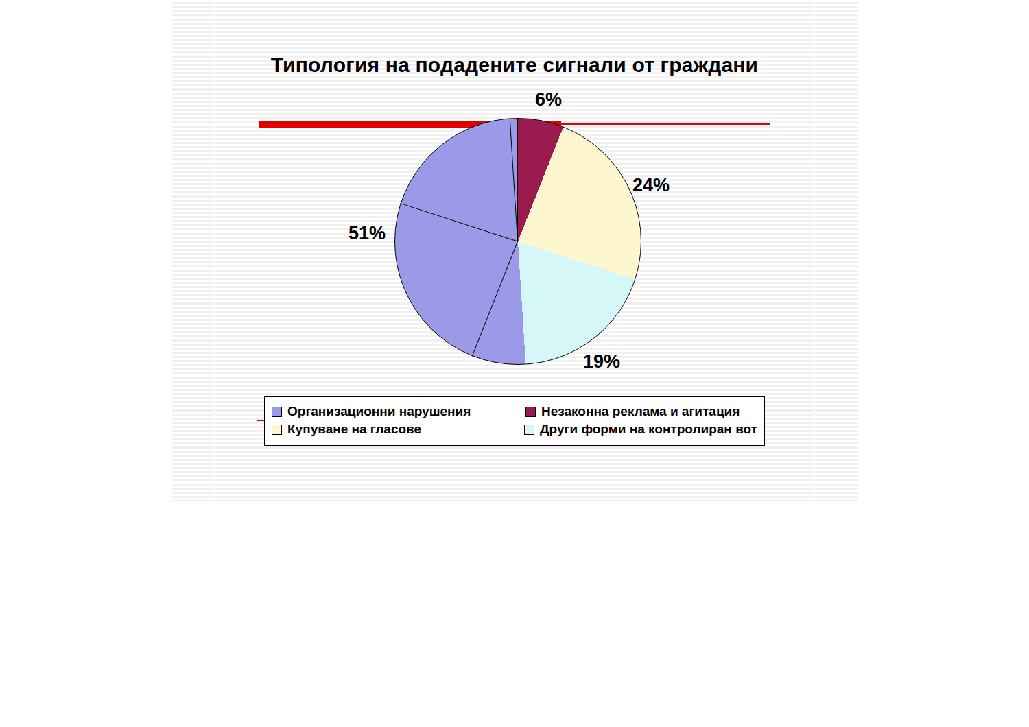Типология на подадените сигнали от граждани
6%
24%
19%
51%
Организационни нарушения Незаконна реклама и агитация
Купуване на гласове Други форми на контролиран вот